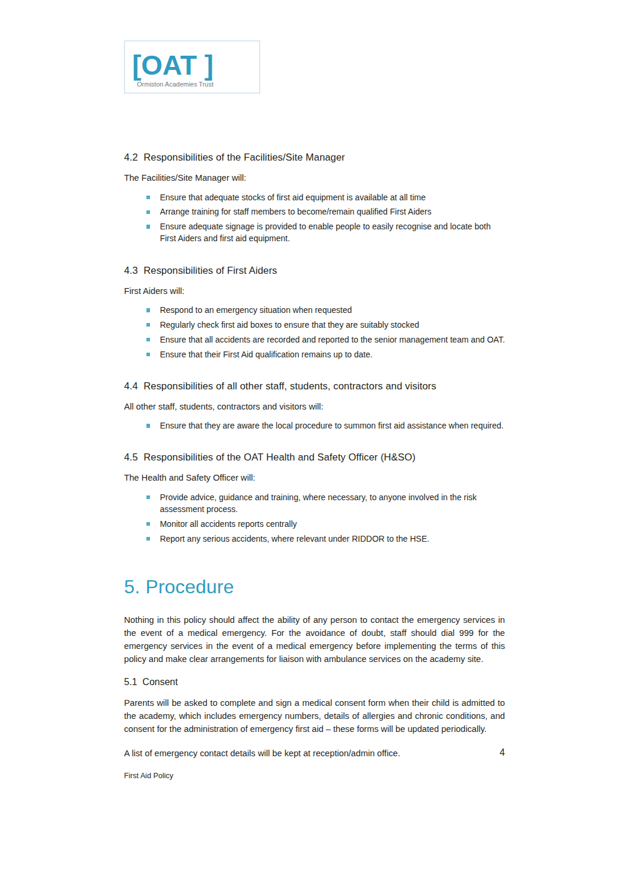[OAT ] Ormiston Academies Trust
4.2 Responsibilities of the Facilities/Site Manager
The Facilities/Site Manager will:
Ensure that adequate stocks of first aid equipment is available at all time
Arrange training for staff members to become/remain qualified First Aiders
Ensure adequate signage is provided to enable people to easily recognise and locate both First Aiders and first aid equipment.
4.3 Responsibilities of First Aiders
First Aiders will:
Respond to an emergency situation when requested
Regularly check first aid boxes to ensure that they are suitably stocked
Ensure that all accidents are recorded and reported to the senior management team and OAT.
Ensure that their First Aid qualification remains up to date.
4.4 Responsibilities of all other staff, students, contractors and visitors
All other staff, students, contractors and visitors will:
Ensure that they are aware the local procedure to summon first aid assistance when required.
4.5 Responsibilities of the OAT Health and Safety Officer (H&SO)
The Health and Safety Officer will:
Provide advice, guidance and training, where necessary, to anyone involved in the risk assessment process.
Monitor all accidents reports centrally
Report any serious accidents, where relevant under RIDDOR to the HSE.
5. Procedure
Nothing in this policy should affect the ability of any person to contact the emergency services in the event of a medical emergency. For the avoidance of doubt, staff should dial 999 for the emergency services in the event of a medical emergency before implementing the terms of this policy and make clear arrangements for liaison with ambulance services on the academy site.
5.1 Consent
Parents will be asked to complete and sign a medical consent form when their child is admitted to the academy, which includes emergency numbers, details of allergies and chronic conditions, and consent for the administration of emergency first aid – these forms will be updated periodically.
A list of emergency contact details will be kept at reception/admin office.
4
First Aid Policy